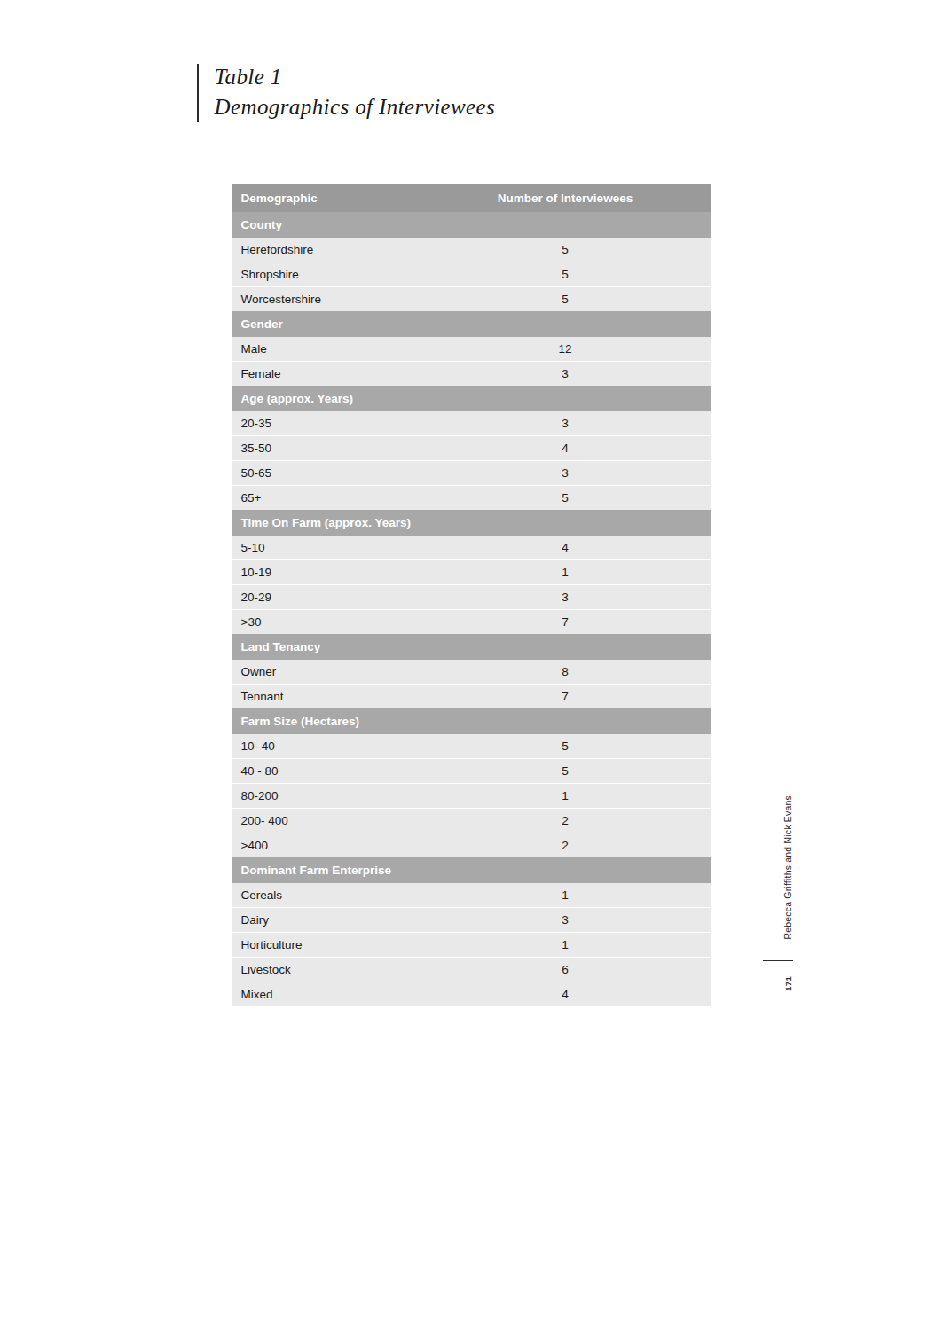Table 1
Demographics of Interviewees
| Demographic | Number of Interviewees |
| --- | --- |
| County |
| Herefordshire | 5 |
| Shropshire | 5 |
| Worcestershire | 5 |
| Gender |
| Male | 12 |
| Female | 3 |
| Age (approx. Years) |
| 20-35 | 3 |
| 35-50 | 4 |
| 50-65 | 3 |
| 65+ | 5 |
| Time On Farm (approx. Years) |
| 5-10 | 4 |
| 10-19 | 1 |
| 20-29 | 3 |
| >30 | 7 |
| Land Tenancy |
| Owner | 8 |
| Tennant | 7 |
| Farm Size (Hectares) |
| 10- 40 | 5 |
| 40 - 80 | 5 |
| 80-200 | 1 |
| 200- 400 | 2 |
| >400 | 2 |
| Dominant Farm Enterprise |
| Cereals | 1 |
| Dairy | 3 |
| Horticulture | 1 |
| Livestock | 6 |
| Mixed | 4 |
Rebecca Griffiths and Nick Evans
171